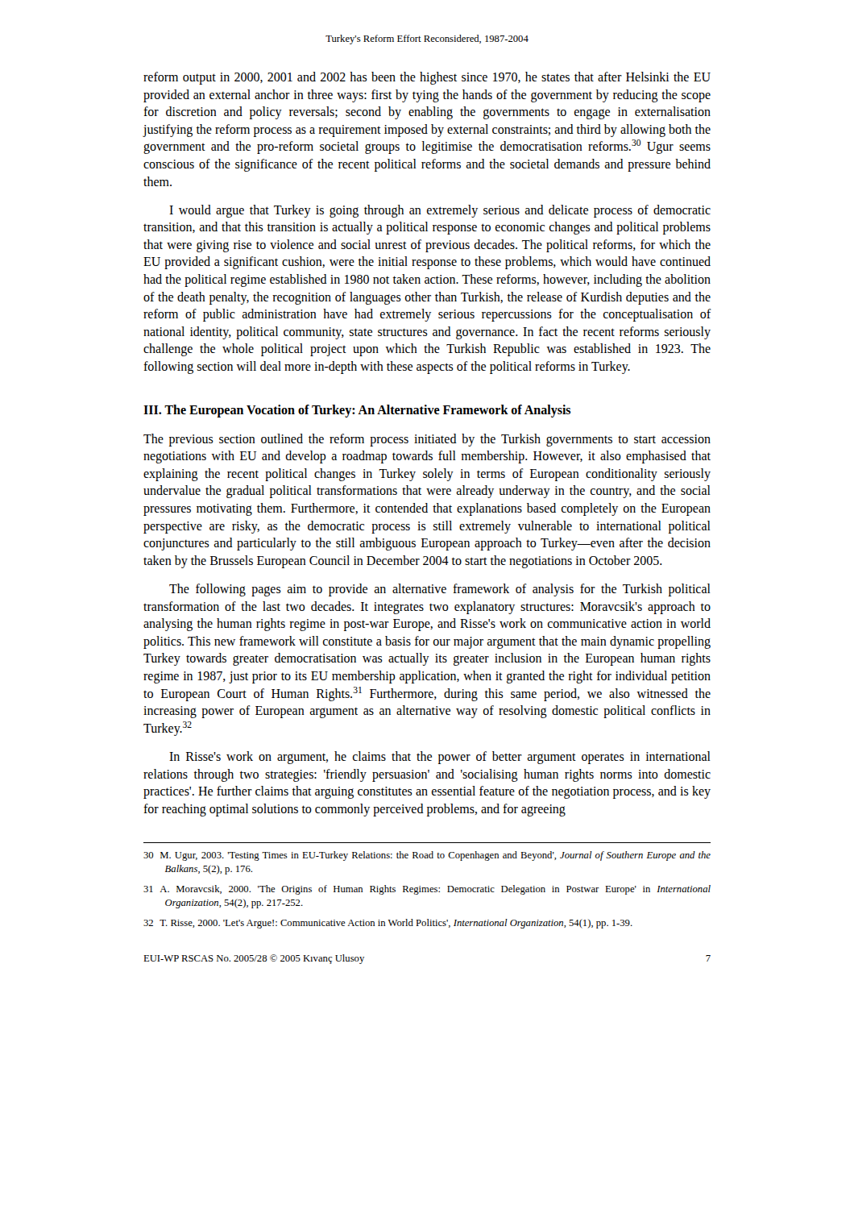Turkey's Reform Effort Reconsidered, 1987-2004
reform output in 2000, 2001 and 2002 has been the highest since 1970, he states that after Helsinki the EU provided an external anchor in three ways: first by tying the hands of the government by reducing the scope for discretion and policy reversals; second by enabling the governments to engage in externalisation justifying the reform process as a requirement imposed by external constraints; and third by allowing both the government and the pro-reform societal groups to legitimise the democratisation reforms.30 Ugur seems conscious of the significance of the recent political reforms and the societal demands and pressure behind them.
I would argue that Turkey is going through an extremely serious and delicate process of democratic transition, and that this transition is actually a political response to economic changes and political problems that were giving rise to violence and social unrest of previous decades. The political reforms, for which the EU provided a significant cushion, were the initial response to these problems, which would have continued had the political regime established in 1980 not taken action. These reforms, however, including the abolition of the death penalty, the recognition of languages other than Turkish, the release of Kurdish deputies and the reform of public administration have had extremely serious repercussions for the conceptualisation of national identity, political community, state structures and governance. In fact the recent reforms seriously challenge the whole political project upon which the Turkish Republic was established in 1923. The following section will deal more in-depth with these aspects of the political reforms in Turkey.
III. The European Vocation of Turkey: An Alternative Framework of Analysis
The previous section outlined the reform process initiated by the Turkish governments to start accession negotiations with EU and develop a roadmap towards full membership. However, it also emphasised that explaining the recent political changes in Turkey solely in terms of European conditionality seriously undervalue the gradual political transformations that were already underway in the country, and the social pressures motivating them. Furthermore, it contended that explanations based completely on the European perspective are risky, as the democratic process is still extremely vulnerable to international political conjunctures and particularly to the still ambiguous European approach to Turkey—even after the decision taken by the Brussels European Council in December 2004 to start the negotiations in October 2005.
The following pages aim to provide an alternative framework of analysis for the Turkish political transformation of the last two decades. It integrates two explanatory structures: Moravcsik's approach to analysing the human rights regime in post-war Europe, and Risse's work on communicative action in world politics. This new framework will constitute a basis for our major argument that the main dynamic propelling Turkey towards greater democratisation was actually its greater inclusion in the European human rights regime in 1987, just prior to its EU membership application, when it granted the right for individual petition to European Court of Human Rights.31 Furthermore, during this same period, we also witnessed the increasing power of European argument as an alternative way of resolving domestic political conflicts in Turkey.32
In Risse's work on argument, he claims that the power of better argument operates in international relations through two strategies: 'friendly persuasion' and 'socialising human rights norms into domestic practices'. He further claims that arguing constitutes an essential feature of the negotiation process, and is key for reaching optimal solutions to commonly perceived problems, and for agreeing
30 M. Ugur, 2003. 'Testing Times in EU-Turkey Relations: the Road to Copenhagen and Beyond', Journal of Southern Europe and the Balkans, 5(2), p. 176.
31 A. Moravcsik, 2000. 'The Origins of Human Rights Regimes: Democratic Delegation in Postwar Europe' in International Organization, 54(2), pp. 217-252.
32 T. Risse, 2000. 'Let's Argue!: Communicative Action in World Politics', International Organization, 54(1), pp. 1-39.
EUI-WP RSCAS No. 2005/28 © 2005 Kıvanç Ulusoy 7